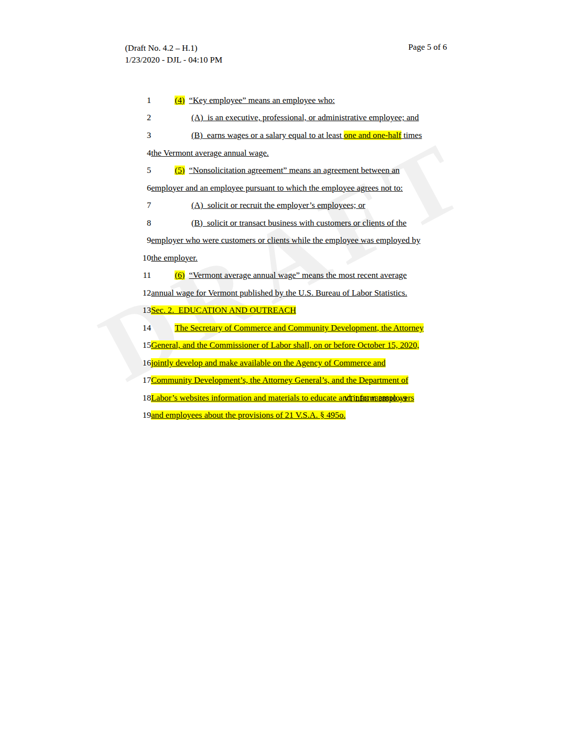DRAFT
(Draft No. 4.2 – H.1)
1/23/2020 - DJL - 04:10 PM
Page 5 of 6
| 1 | (4) “Key employee” means an employee who: |
| 2 | (A) is an executive, professional, or administrative employee; and |
| 3 | (B) earns wages or a salary equal to at least one and one-half times |
| 4 | the Vermont average annual wage. |
| 5 | (5) “Nonsolicitation agreement” means an agreement between an |
| 6 | employer and an employee pursuant to which the employee agrees not to: |
| 7 | (A) solicit or recruit the employer’s employees; or |
| 8 | (B) solicit or transact business with customers or clients of the |
| 9 | employer who were customers or clients while the employee was employed by |
| 10 | the employer. |
| 11 | (6) “Vermont average annual wage” means the most recent average |
| 12 | annual wage for Vermont published by the U.S. Bureau of Labor Statistics. |
| 13 | Sec. 2. EDUCATION AND OUTREACH |
| 14 | The Secretary of Commerce and Community Development, the Attorney |
| 15 | General, and the Commissioner of Labor shall, on or before October 15, 2020, |
| 16 | jointly develop and make available on the Agency of Commerce and |
| 17 | Community Development’s, the Attorney General’s, and the Department of |
| 18 | Labor’s websites information and materials to educate and inform employers |
| 19 | and employees about the provisions of 21 V.S.A. § 495o. |
VT LEG #338810 v.9